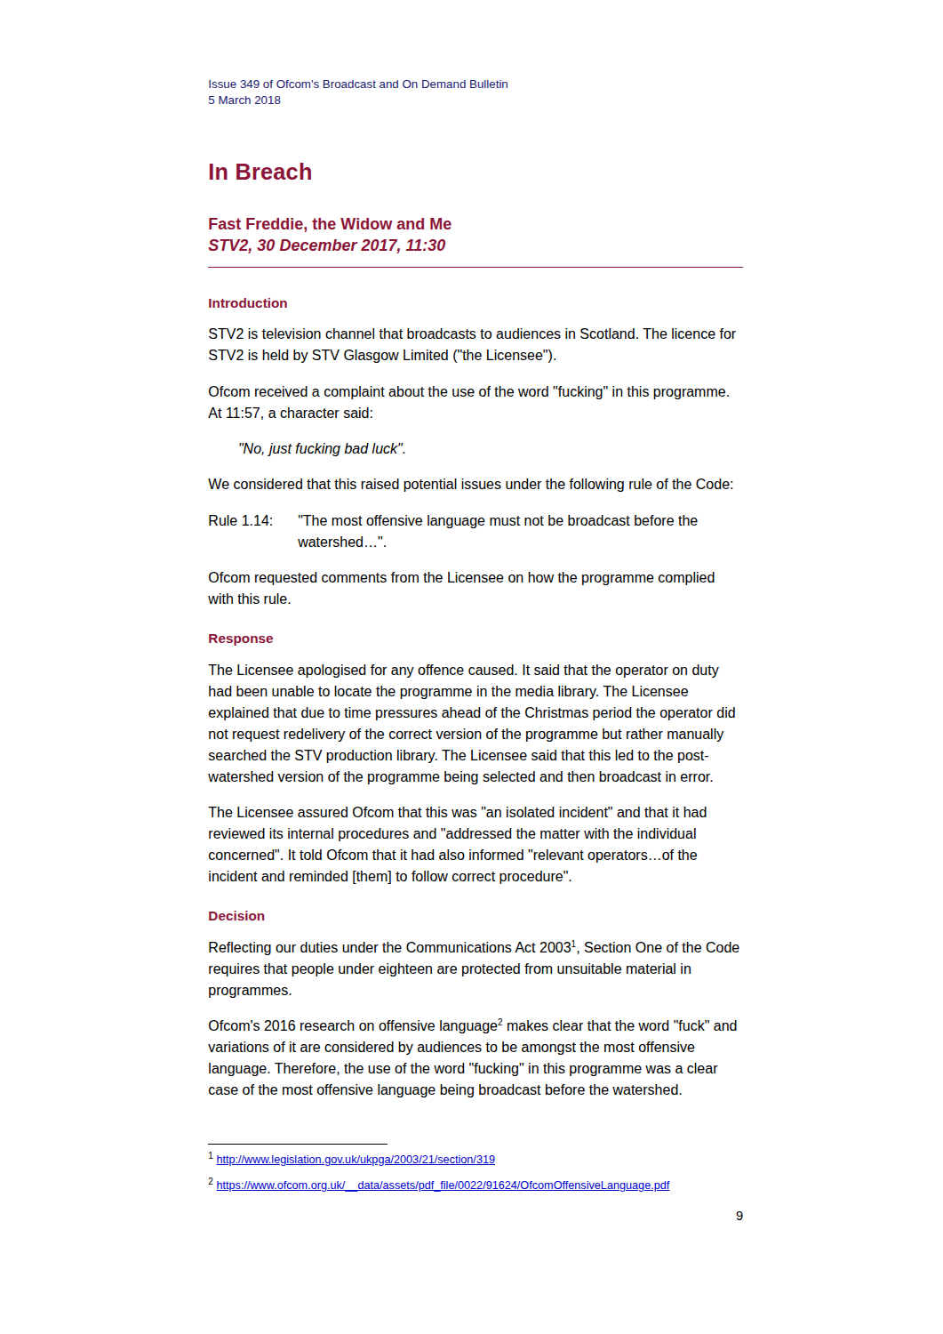Issue 349 of Ofcom's Broadcast and On Demand Bulletin
5 March 2018
In Breach
Fast Freddie, the Widow and Me
STV2, 30 December 2017, 11:30
Introduction
STV2 is television channel that broadcasts to audiences in Scotland. The licence for STV2 is held by STV Glasgow Limited ("the Licensee").
Ofcom received a complaint about the use of the word "fucking" in this programme. At 11:57, a character said:
"No, just fucking bad luck".
We considered that this raised potential issues under the following rule of the Code:
Rule 1.14:
"The most offensive language must not be broadcast before the watershed…".
Ofcom requested comments from the Licensee on how the programme complied with this rule.
Response
The Licensee apologised for any offence caused. It said that the operator on duty had been unable to locate the programme in the media library. The Licensee explained that due to time pressures ahead of the Christmas period the operator did not request redelivery of the correct version of the programme but rather manually searched the STV production library. The Licensee said that this led to the post-watershed version of the programme being selected and then broadcast in error.
The Licensee assured Ofcom that this was "an isolated incident" and that it had reviewed its internal procedures and "addressed the matter with the individual concerned". It told Ofcom that it had also informed "relevant operators…of the incident and reminded [them] to follow correct procedure".
Decision
Reflecting our duties under the Communications Act 20031, Section One of the Code requires that people under eighteen are protected from unsuitable material in programmes.
Ofcom's 2016 research on offensive language2 makes clear that the word "fuck" and variations of it are considered by audiences to be amongst the most offensive language. Therefore, the use of the word "fucking" in this programme was a clear case of the most offensive language being broadcast before the watershed.
1 http://www.legislation.gov.uk/ukpga/2003/21/section/319
2 https://www.ofcom.org.uk/__data/assets/pdf_file/0022/91624/OfcomOffensiveLanguage.pdf
9